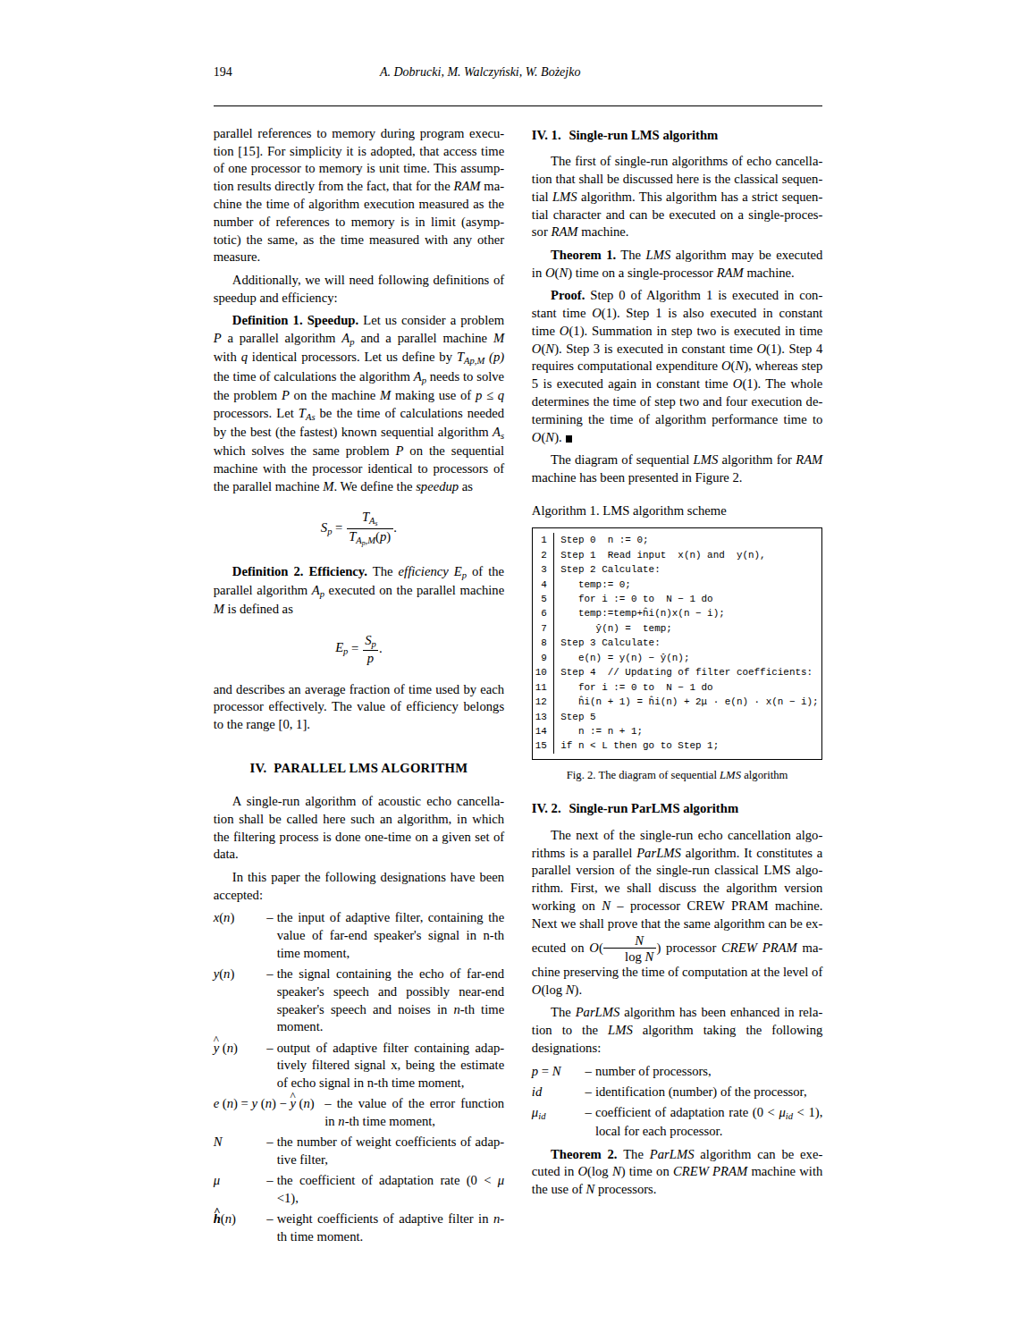194 A. Dobrucki, M. Walczyński, W. Bożejko
parallel references to memory during program execution [15]. For simplicity it is adopted, that access time of one processor to memory is unit time. This assumption results directly from the fact, that for the RAM machine the time of algorithm execution measured as the number of references to memory is in limit (asymptotic) the same, as the time measured with any other measure.
Additionally, we will need following definitions of speedup and efficiency:
Definition 1. Speedup. Let us consider a problem P a parallel algorithm Ap and a parallel machine M with q identical processors. Let us define by TAp,M (p) the time of calculations the algorithm Ap needs to solve the problem P on the machine M making use of p ≤ q processors. Let TAs be the time of calculations needed by the best (the fastest) known sequential algorithm As which solves the same problem P on the sequential machine with the processor identical to processors of the parallel machine M. We define the speedup as
Sp = TAs TAp,M(p) .
Definition 2. Efficiency. The efficiency Ep of the parallel algorithm Ap executed on the parallel machine M is defined as
Ep = Sp p .
and describes an average fraction of time used by each processor effectively. The value of efficiency belongs to the range [0, 1].
IV. Parallel LMS Algorithm
A single-run algorithm of acoustic echo cancellation shall be called here such an algorithm, in which the filtering process is done one-time on a given set of data.
In this paper the following designations have been accepted:
x(n) – the input of adaptive filter, containing the value of far-end speaker's signal in n-th time moment,
y(n) – the signal containing the echo of far-end speaker's speech and possibly near-end speaker's speech and noises in n-th time moment.
y (n) – output of adaptive filter containing adaptively filtered signal x, being the estimate of echo signal in n-th time moment,
e (n) = y (n) − y (n) – the value of the error function in n-th time moment,
N – the number of weight coefficients of adaptive filter,
μ – the coefficient of adaptation rate (0 < μ <1),
h(n) – weight coefficients of adaptive filter in n-th time moment.
IV. 1. Single-run LMS algorithm
The first of single-run algorithms of echo cancellation that shall be discussed here is the classical sequential LMS algorithm. This algorithm has a strict sequential character and can be executed on a single-processor RAM machine.
Theorem 1. The LMS algorithm may be executed in O(N) time on a single-processor RAM machine.
Proof. Step 0 of Algorithm 1 is executed in constant time O(1). Step 1 is also executed in constant time O(1). Summation in step two is executed in time O(N). Step 3 is executed in constant time O(1). Step 4 requires computational expenditure O(N), whereas step 5 is executed again in constant time O(1). The whole determines the time of step two and four execution determining the time of algorithm performance time to O(N).
The diagram of sequential LMS algorithm for RAM machine has been presented in Figure 2.
Algorithm 1. LMS algorithm scheme
| 1 | Step 0 n := 0; |
| 2 | Step 1 Read input x(n) and y(n), |
| 3 | Step 2 Calculate: |
| 4 | temp:= 0; |
| 5 | for i := 0 to N − 1 do |
| 6 | temp:=temp+ĥi(n)x(n − i); |
| 7 | ŷ(n) = temp; |
| 8 | Step 3 Calculate: |
| 9 | e(n) = y(n) − ŷ(n); |
| 10 | Step 4 // Updating of filter coefficients: |
| 11 | for i := 0 to N − 1 do |
| 12 | ĥi(n + 1) = ĥi(n) + 2μ · e(n) · x(n − i); |
| 13 | Step 5 |
| 14 | n := n + 1; |
| 15 | if n < L then go to Step 1; |
Fig. 2. The diagram of sequential LMS algorithm
IV. 2. Single-run ParLMS algorithm
The next of the single-run echo cancellation algorithms is a parallel ParLMS algorithm. It constitutes a parallel version of the single-run classical LMS algorithm. First, we shall discuss the algorithm version working on N – processor CREW PRAM machine. Next we shall prove that the same algorithm can be executed on O(Nlog N) processor CREW PRAM machine preserving the time of computation at the level of O(log N).
The ParLMS algorithm has been enhanced in relation to the LMS algorithm taking the following designations:
p = N – number of processors,
id – identification (number) of the processor,
μid – coefficient of adaptation rate (0 < μid < 1), local for each processor.
Theorem 2. The ParLMS algorithm can be executed in O(log N) time on CREW PRAM machine with the use of N processors.